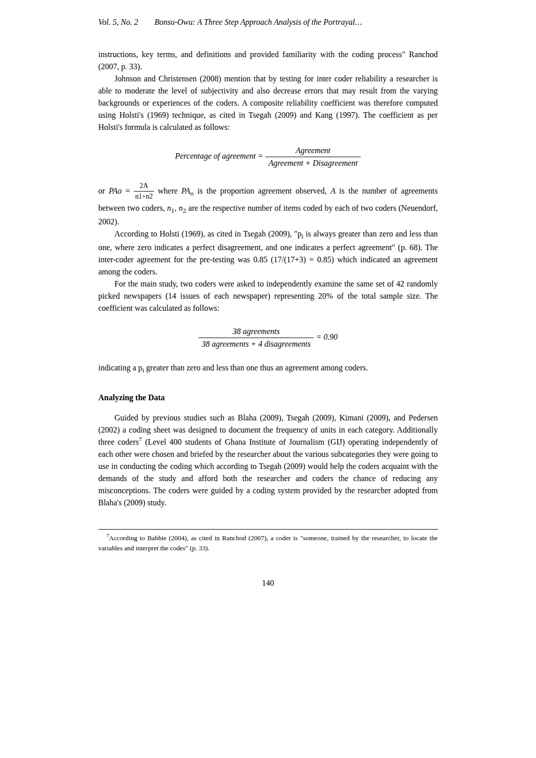Vol. 5, No. 2 Bonsu-Owu: A Three Step Approach Analysis of the Portrayal…
instructions, key terms, and definitions and provided familiarity with the coding process" Ranchod (2007, p. 33).
Johnson and Christensen (2008) mention that by testing for inter coder reliability a researcher is able to moderate the level of subjectivity and also decrease errors that may result from the varying backgrounds or experiences of the coders. A composite reliability coefficient was therefore computed using Holsti's (1969) technique, as cited in Tsegah (2009) and Kang (1997). The coefficient as per Holsti's formula is calculated as follows:
Percentage of agreement = Agreement Agreement + Disagreement
or PAo = 2A n1+n2 where PAo is the proportion agreement observed, A is the number of agreements between two coders, n1, n2 are the respective number of items coded by each of two coders (Neuendorf, 2002).
According to Holsti (1969), as cited in Tsegah (2009), "pi is always greater than zero and less than one, where zero indicates a perfect disagreement, and one indicates a perfect agreement" (p. 68). The inter-coder agreement for the pre-testing was 0.85 (17/(17+3) = 0.85) which indicated an agreement among the coders.
For the main study, two coders were asked to independently examine the same set of 42 randomly picked newspapers (14 issues of each newspaper) representing 20% of the total sample size. The coefficient was calculated as follows:
38 agreements 38 agreements + 4 disagreements = 0.90
indicating a pi greater than zero and less than one thus an agreement among coders.
Analyzing the Data
Guided by previous studies such as Blaha (2009), Tsegah (2009), Kimani (2009), and Pedersen (2002) a coding sheet was designed to document the frequency of units in each category. Additionally three coders7 (Level 400 students of Ghana Institute of Journalism (GIJ) operating independently of each other were chosen and briefed by the researcher about the various subcategories they were going to use in conducting the coding which according to Tsegah (2009) would help the coders acquaint with the demands of the study and afford both the researcher and coders the chance of reducing any misconceptions. The coders were guided by a coding system provided by the researcher adopted from Blaha's (2009) study.
7According to Babbie (2004), as cited in Ranchod (2007), a coder is "someone, trained by the researcher, to locate the variables and interpret the codes" (p. 33).
140